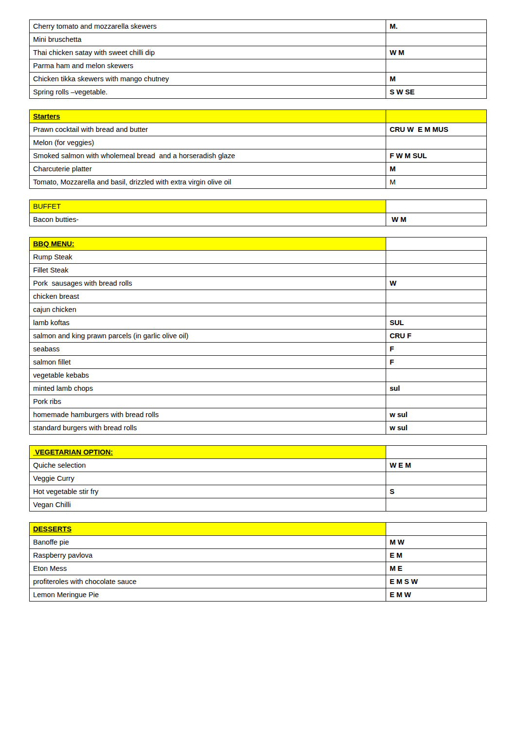| Cherry tomato and mozzarella skewers | M. |
| Mini bruschetta | |
| Thai chicken satay with sweet chilli dip | W M |
| Parma ham and melon skewers | |
| Chicken tikka skewers with mango chutney | M |
| Spring rolls –vegetable. | S W SE |
| Starters | |
| Prawn cocktail with bread and butter | CRU W E M MUS |
| Melon (for veggies) | |
| Smoked salmon with wholemeal bread and a horseradish glaze | F W M SUL |
| Charcuterie platter | M |
| Tomato, Mozzarella and basil, drizzled with extra virgin olive oil | M |
| BUFFET | |
| Bacon butties- | W M |
| BBQ MENU: | |
| Rump Steak | |
| Fillet Steak | |
| Pork sausages with bread rolls | W |
| chicken breast | |
| cajun chicken | |
| lamb koftas | SUL |
| salmon and king prawn parcels (in garlic olive oil) | CRU F |
| seabass | F |
| salmon fillet | F |
| vegetable kebabs | |
| minted lamb chops | sul |
| Pork ribs | |
| homemade hamburgers with bread rolls | w sul |
| standard burgers with bread rolls | w sul |
| VEGETARIAN OPTION: | |
| Quiche selection | W E M |
| Veggie Curry | |
| Hot vegetable stir fry | S |
| Vegan Chilli | |
| DESSERTS | |
| Banoffe pie | M W |
| Raspberry pavlova | E M |
| Eton Mess | M E |
| profiteroles with chocolate sauce | E M S W |
| Lemon Meringue Pie | E M W |